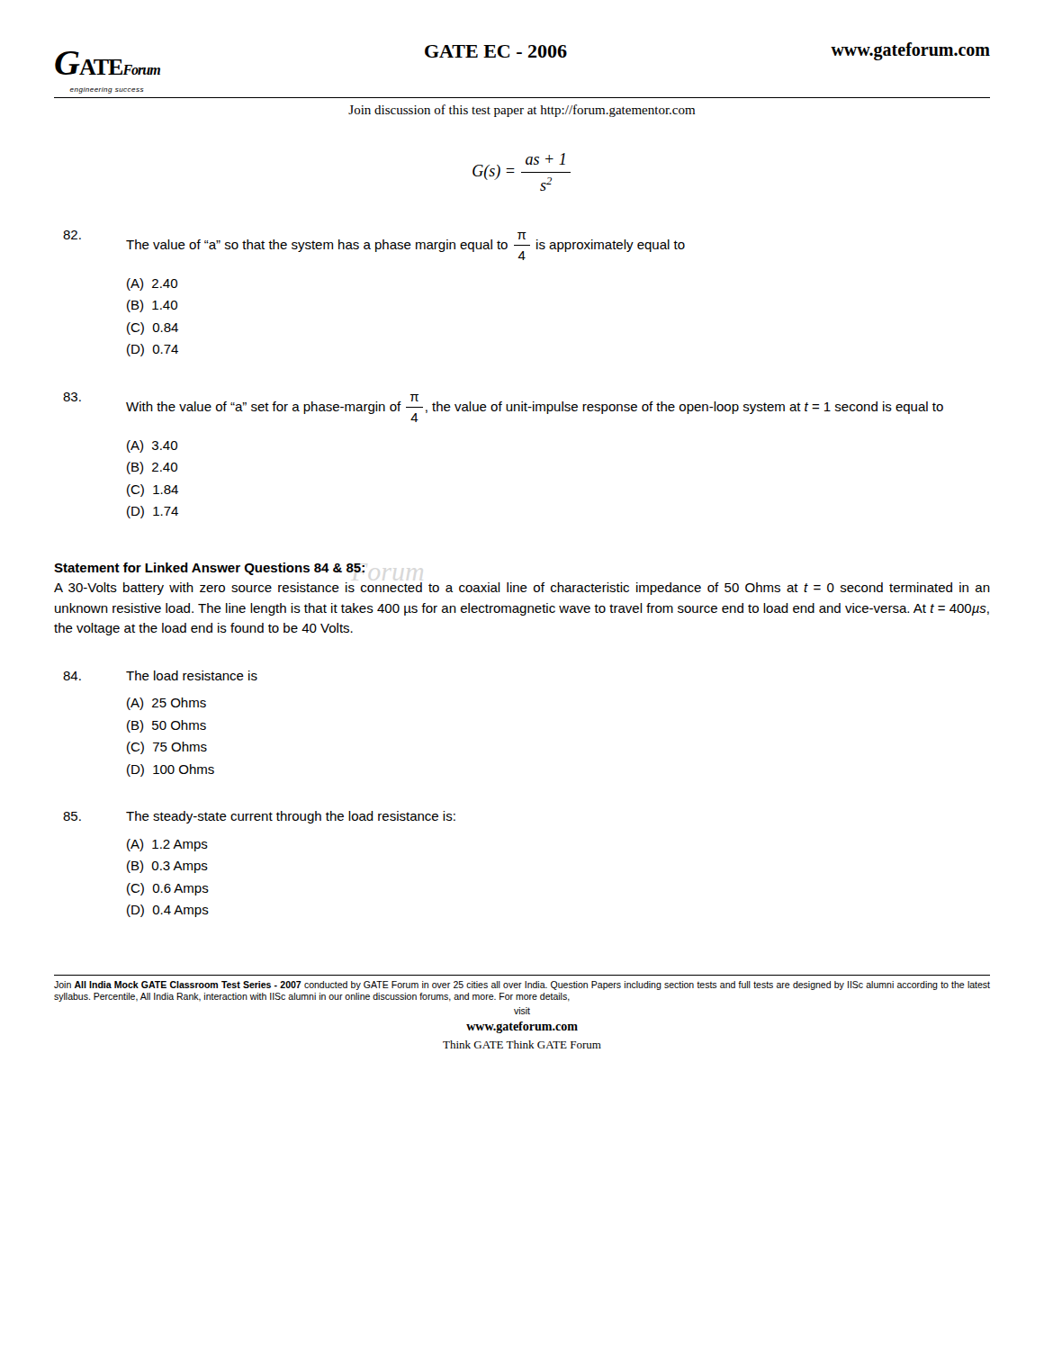GATEForum
engineering success
GATE EC - 2006
www.gateforum.com
Join discussion of this test paper at http://forum.gatementor.com
G(s) = as + 1 s2
82.
The value of “a” so that the system has a phase margin equal to π 4 is approximately equal to
(A) 2.40
(B) 1.40
(C) 0.84
(D) 0.74
83.
With the value of “a” set for a phase-margin of π 4, the value of unit-impulse response of the open-loop system at t = 1 second is equal to
(A) 3.40
(B) 2.40
(C) 1.84
(D) 1.74
Statement for Linked Answer Questions 84 & 85:
Forum A 30-Volts battery with zero source resistance is connected to a coaxial line of characteristic impedance of 50 Ohms at t = 0 second terminated in an unknown resistive load. The line length is that it takes 400 µs for an electromagnetic wave to travel from source end to load end and vice-versa. At t = 400µs, the voltage at the load end is found to be 40 Volts.
84.
The load resistance is
(A) 25 Ohms
(B) 50 Ohms
(C) 75 Ohms
(D) 100 Ohms
85.
The steady-state current through the load resistance is:
(A) 1.2 Amps
(B) 0.3 Amps
(C) 0.6 Amps
(D) 0.4 Amps
Join All India Mock GATE Classroom Test Series - 2007 conducted by GATE Forum in over 25 cities all over India. Question Papers including section tests and full tests are designed by IISc alumni according to the latest syllabus. Percentile, All India Rank, interaction with IISc alumni in our online discussion forums, and more. For more details,
visit
www.gateforum.com
Think GATE Think GATE Forum